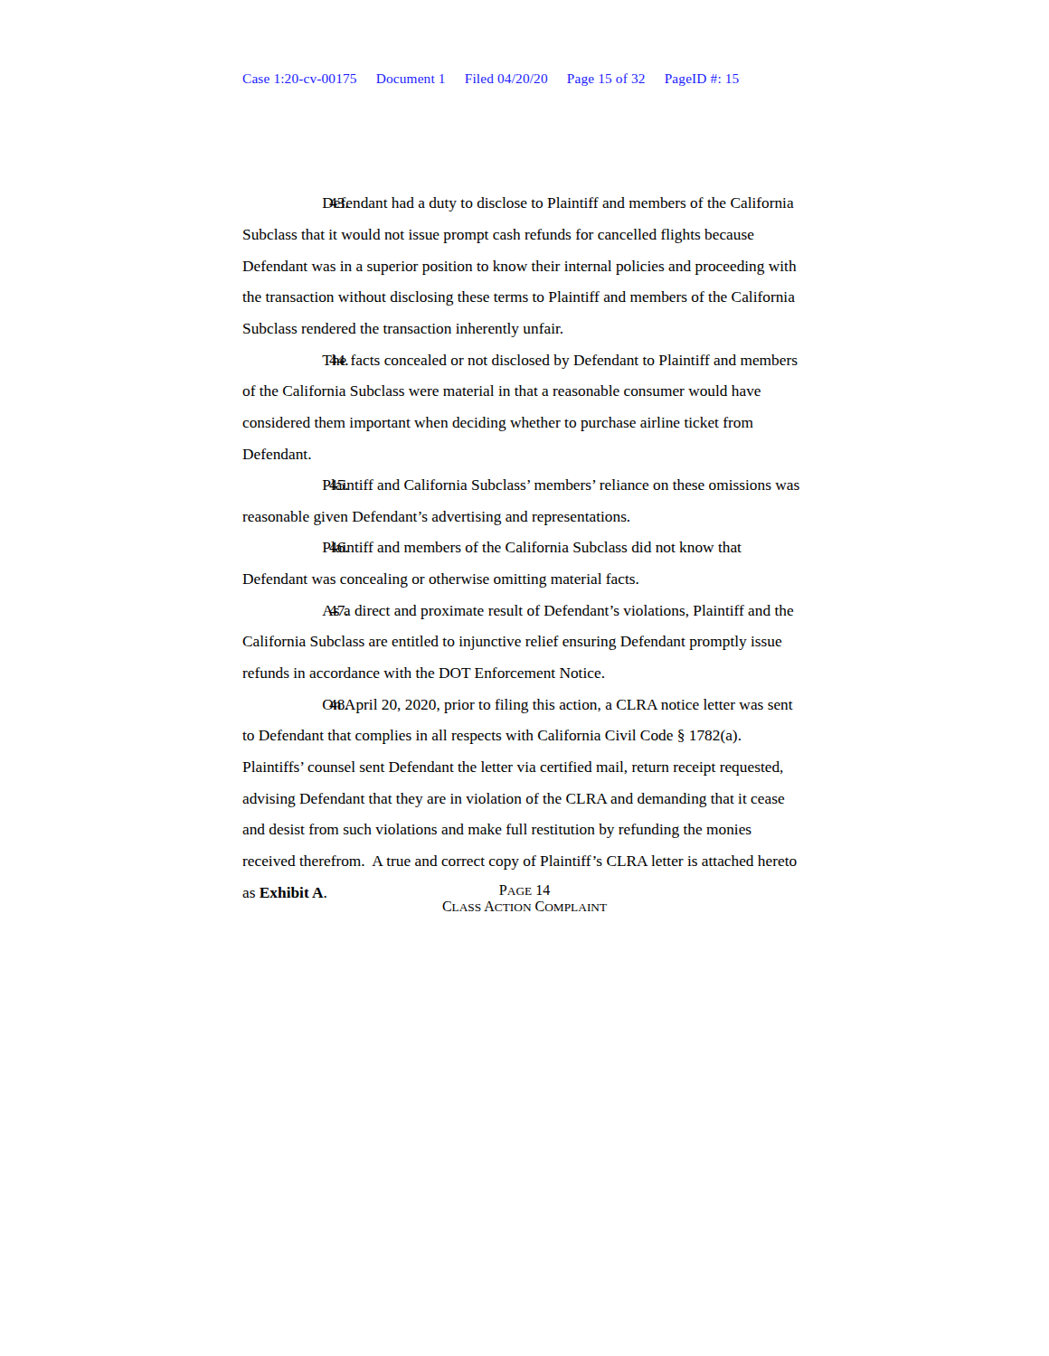Case 1:20-cv-00175 Document 1 Filed 04/20/20 Page 15 of 32 PageID #: 15
43. Defendant had a duty to disclose to Plaintiff and members of the California Subclass that it would not issue prompt cash refunds for cancelled flights because Defendant was in a superior position to know their internal policies and proceeding with the transaction without disclosing these terms to Plaintiff and members of the California Subclass rendered the transaction inherently unfair.
44. The facts concealed or not disclosed by Defendant to Plaintiff and members of the California Subclass were material in that a reasonable consumer would have considered them important when deciding whether to purchase airline ticket from Defendant.
45. Plaintiff and California Subclass’ members’ reliance on these omissions was reasonable given Defendant’s advertising and representations.
46. Plaintiff and members of the California Subclass did not know that Defendant was concealing or otherwise omitting material facts.
47. As a direct and proximate result of Defendant’s violations, Plaintiff and the California Subclass are entitled to injunctive relief ensuring Defendant promptly issue refunds in accordance with the DOT Enforcement Notice.
48. On April 20, 2020, prior to filing this action, a CLRA notice letter was sent to Defendant that complies in all respects with California Civil Code § 1782(a). Plaintiffs’ counsel sent Defendant the letter via certified mail, return receipt requested, advising Defendant that they are in violation of the CLRA and demanding that it cease and desist from such violations and make full restitution by refunding the monies received therefrom. A true and correct copy of Plaintiff’s CLRA letter is attached hereto as Exhibit A.
PAGE 14
CLASS ACTION COMPLAINT